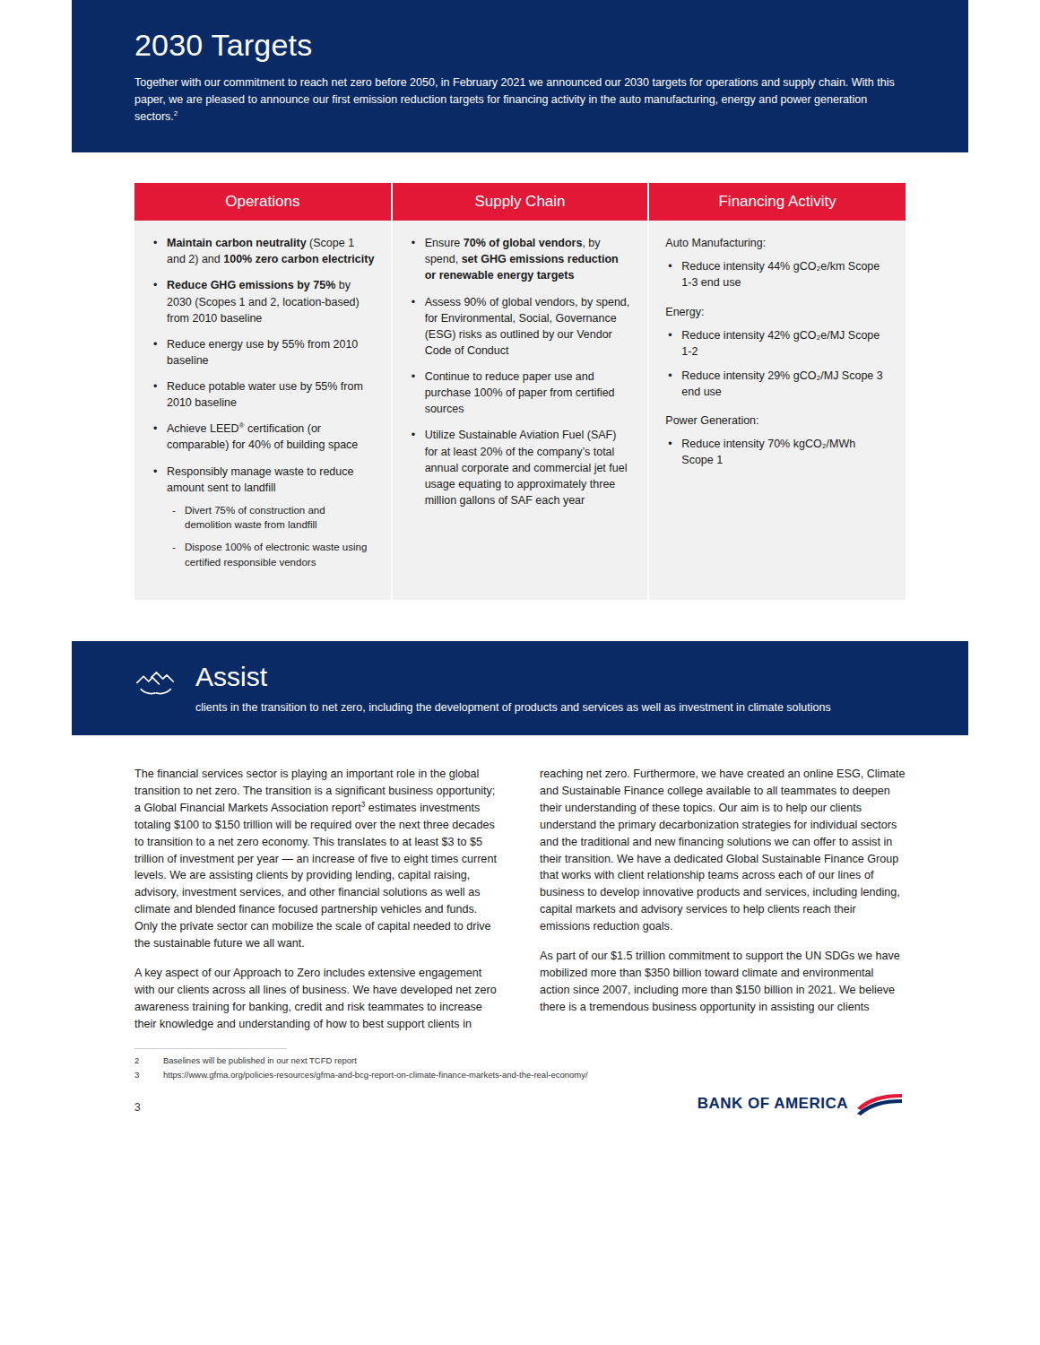2030 Targets
Together with our commitment to reach net zero before 2050, in February 2021 we announced our 2030 targets for operations and supply chain. With this paper, we are pleased to announce our first emission reduction targets for financing activity in the auto manufacturing, energy and power generation sectors.2
| Operations | Supply Chain | Financing Activity |
| --- | --- | --- |
| Maintain carbon neutrality (Scope 1 and 2) and 100% zero carbon electricity Reduce GHG emissions by 75% by 2030 (Scopes 1 and 2, location-based) from 2010 baseline Reduce energy use by 55% from 2010 baseline Reduce potable water use by 55% from 2010 baseline Achieve LEED ® certification (or comparable) for 40% of building space Responsibly manage waste to reduce amount sent to landfill Divert 75% of construction and demolition waste from landfill Dispose 100% of electronic waste using certified responsible vendors | Ensure 70% of global vendors , by spend, set GHG emissions reduction or renewable energy targets Assess 90% of global vendors, by spend, for Environmental, Social, Governance (ESG) risks as outlined by our Vendor Code of Conduct Continue to reduce paper use and purchase 100% of paper from certified sources Utilize Sustainable Aviation Fuel (SAF) for at least 20% of the company’s total annual corporate and commercial jet fuel usage equating to approximately three million gallons of SAF each year | Auto Manufacturing: Reduce intensity 44% gCO₂e/km Scope 1-3 end use Energy: Reduce intensity 42% gCO₂e/MJ Scope 1-2 Reduce intensity 29% gCO₂/MJ Scope 3 end use Power Generation: Reduce intensity 70% kgCO₂/MWh Scope 1 |
Assist
clients in the transition to net zero, including the development of products and services as well as investment in climate solutions
The financial services sector is playing an important role in the global transition to net zero. The transition is a significant business opportunity; a Global Financial Markets Association report3 estimates investments totaling $100 to $150 trillion will be required over the next three decades to transition to a net zero economy. This translates to at least $3 to $5 trillion of investment per year — an increase of five to eight times current levels. We are assisting clients by providing lending, capital raising, advisory, investment services, and other financial solutions as well as climate and blended finance focused partnership vehicles and funds. Only the private sector can mobilize the scale of capital needed to drive the sustainable future we all want.
A key aspect of our Approach to Zero includes extensive engagement with our clients across all lines of business. We have developed net zero awareness training for banking, credit and risk teammates to increase their knowledge and understanding of how to best support clients in reaching net zero. Furthermore, we have created an online ESG, Climate and Sustainable Finance college available to all teammates to deepen their understanding of these topics. Our aim is to help our clients understand the primary decarbonization strategies for individual sectors and the traditional and new financing solutions we can offer to assist in their transition. We have a dedicated Global Sustainable Finance Group that works with client relationship teams across each of our lines of business to develop innovative products and services, including lending, capital markets and advisory services to help clients reach their emissions reduction goals.
As part of our $1.5 trillion commitment to support the UN SDGs we have mobilized more than $350 billion toward climate and environmental action since 2007, including more than $150 billion in 2021. We believe there is a tremendous business opportunity in assisting our clients
2 Baselines will be published in our next TCFD report
3 https://www.gfma.org/policies-resources/gfma-and-bcg-report-on-climate-finance-markets-and-the-real-economy/
3
BANK OF AMERICA